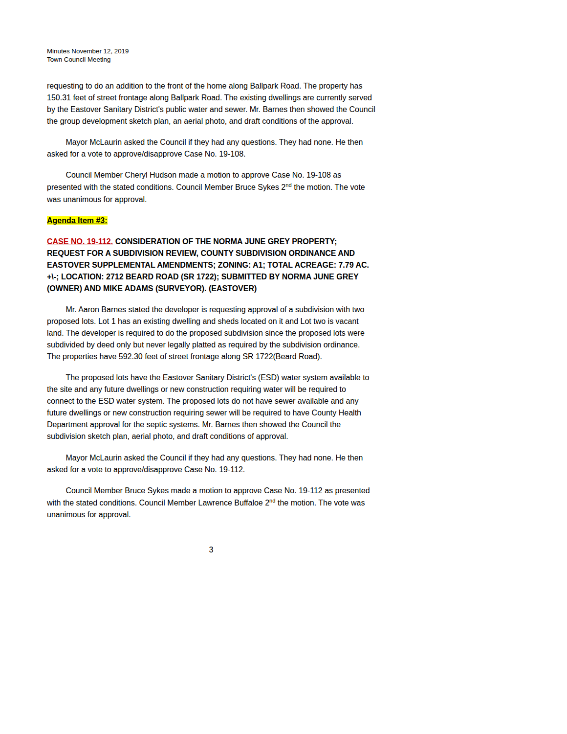Minutes November 12, 2019
Town Council Meeting
requesting to do an addition to the front of the home along Ballpark Road. The property has 150.31 feet of street frontage along Ballpark Road. The existing dwellings are currently served by the Eastover Sanitary District's public water and sewer. Mr. Barnes then showed the Council the group development sketch plan, an aerial photo, and draft conditions of the approval.
Mayor McLaurin asked the Council if they had any questions. They had none. He then asked for a vote to approve/disapprove Case No. 19-108.
Council Member Cheryl Hudson made a motion to approve Case No. 19-108 as presented with the stated conditions. Council Member Bruce Sykes 2nd the motion. The vote was unanimous for approval.
Agenda Item #3:
CASE NO. 19-112. CONSIDERATION OF THE NORMA JUNE GREY PROPERTY; REQUEST FOR A SUBDIVISION REVIEW, COUNTY SUBDIVISION ORDINANCE AND EASTOVER SUPPLEMENTAL AMENDMENTS; ZONING: A1; TOTAL ACREAGE: 7.79 AC. +\-; LOCATION: 2712 BEARD ROAD (SR 1722); SUBMITTED BY NORMA JUNE GREY (OWNER) AND MIKE ADAMS (SURVEYOR). (EASTOVER)
Mr. Aaron Barnes stated the developer is requesting approval of a subdivision with two proposed lots. Lot 1 has an existing dwelling and sheds located on it and Lot two is vacant land. The developer is required to do the proposed subdivision since the proposed lots were subdivided by deed only but never legally platted as required by the subdivision ordinance. The properties have 592.30 feet of street frontage along SR 1722(Beard Road).
The proposed lots have the Eastover Sanitary District's (ESD) water system available to the site and any future dwellings or new construction requiring water will be required to connect to the ESD water system. The proposed lots do not have sewer available and any future dwellings or new construction requiring sewer will be required to have County Health Department approval for the septic systems. Mr. Barnes then showed the Council the subdivision sketch plan, aerial photo, and draft conditions of approval.
Mayor McLaurin asked the Council if they had any questions. They had none. He then asked for a vote to approve/disapprove Case No. 19-112.
Council Member Bruce Sykes made a motion to approve Case No. 19-112 as presented with the stated conditions. Council Member Lawrence Buffaloe 2nd the motion. The vote was unanimous for approval.
3